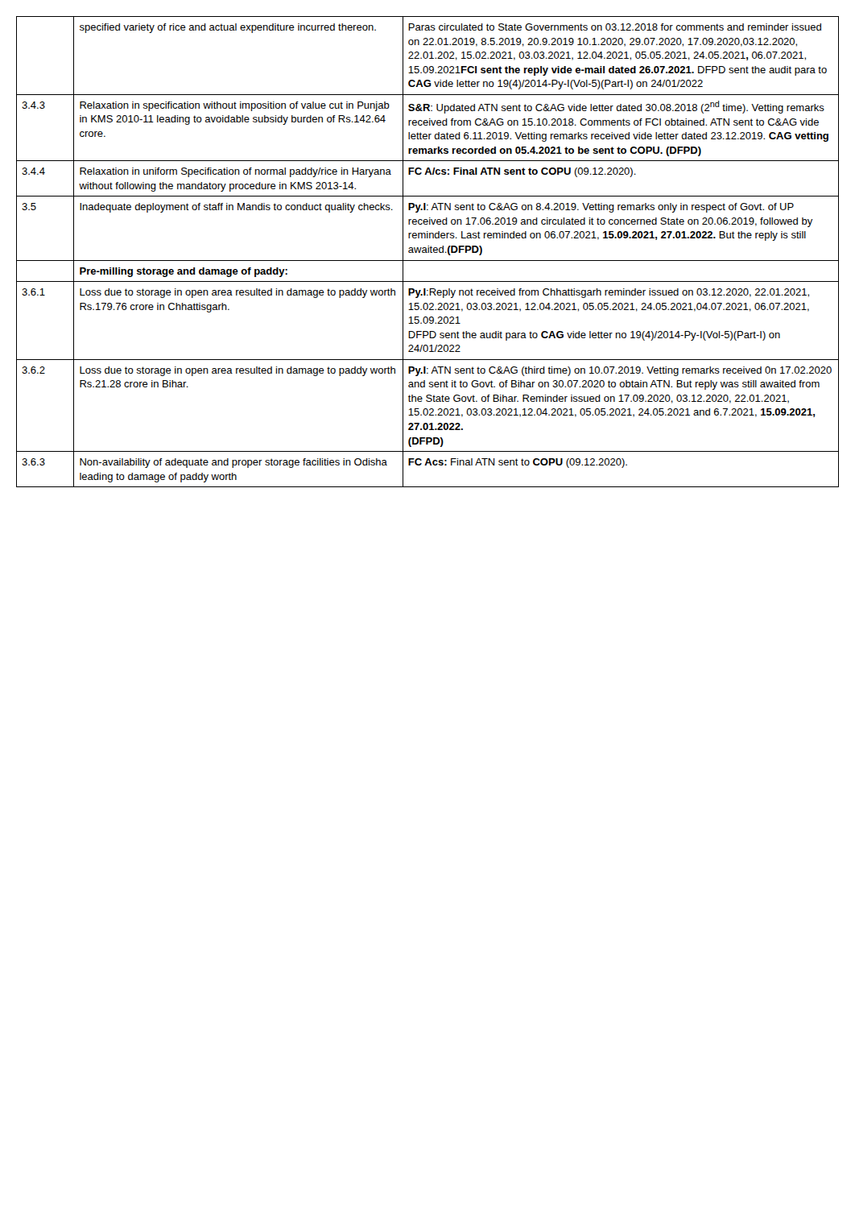| | specified variety of rice and actual expenditure incurred thereon. | Paras circulated to State Governments on 03.12.2018 for comments and reminder issued on 22.01.2019, 8.5.2019, 20.9.2019 10.1.2020, 29.07.2020, 17.09.2020,03.12.2020, 22.01.202, 15.02.2021, 03.03.2021, 12.04.2021, 05.05.2021, 24.05.2021 , 06.07.2021, 15.09.2021 FCI sent the reply vide e-mail dated 26.07.2021. DFPD sent the audit para to CAG vide letter no 19(4)/2014-Py-I(Vol-5)(Part-I) on 24/01/2022 |
| 3.4.3 | Relaxation in specification without imposition of value cut in Punjab in KMS 2010-11 leading to avoidable subsidy burden of Rs.142.64 crore. | S&R : Updated ATN sent to C&AG vide letter dated 30.08.2018 (2 nd time). Vetting remarks received from C&AG on 15.10.2018. Comments of FCI obtained. ATN sent to C&AG vide letter dated 6.11.2019. Vetting remarks received vide letter dated 23.12.2019. CAG vetting remarks recorded on 05.4.2021 to be sent to COPU. (DFPD) |
| 3.4.4 | Relaxation in uniform Specification of normal paddy/rice in Haryana without following the mandatory procedure in KMS 2013-14. | FC A/cs: Final ATN sent to COPU (09.12.2020). |
| 3.5 | Inadequate deployment of staff in Mandis to conduct quality checks. | Py.I : ATN sent to C&AG on 8.4.2019. Vetting remarks only in respect of Govt. of UP received on 17.06.2019 and circulated it to concerned State on 20.06.2019, followed by reminders. Last reminded on 06.07.2021, 15.09.2021, 27.01.2022. But the reply is still awaited. (DFPD) |
| | Pre-milling storage and damage of paddy: | |
| 3.6.1 | Loss due to storage in open area resulted in damage to paddy worth Rs.179.76 crore in Chhattisgarh. | Py.I :Reply not received from Chhattisgarh reminder issued on 03.12.2020, 22.01.2021, 15.02.2021, 03.03.2021, 12.04.2021, 05.05.2021, 24.05.2021,04.07.2021, 06.07.2021, 15.09.2021 DFPD sent the audit para to CAG vide letter no 19(4)/2014-Py-I(Vol-5)(Part-I) on 24/01/2022 |
| 3.6.2 | Loss due to storage in open area resulted in damage to paddy worth Rs.21.28 crore in Bihar. | Py.I : ATN sent to C&AG (third time) on 10.07.2019. Vetting remarks received 0n 17.02.2020 and sent it to Govt. of Bihar on 30.07.2020 to obtain ATN. But reply was still awaited from the State Govt. of Bihar. Reminder issued on 17.09.2020, 03.12.2020, 22.01.2021, 15.02.2021, 03.03.2021,12.04.2021, 05.05.2021, 24.05.2021 and 6.7.2021, 15.09.2021, 27.01.2022. (DFPD) |
| 3.6.3 | Non-availability of adequate and proper storage facilities in Odisha leading to damage of paddy worth | FC Acs: Final ATN sent to COPU (09.12.2020). |